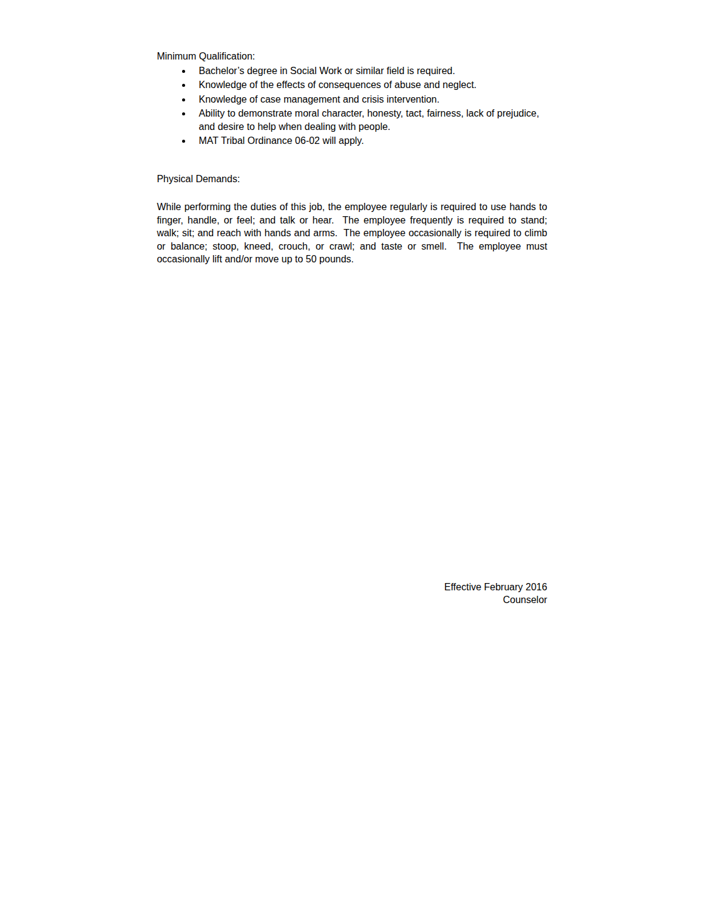Minimum Qualification:
Bachelor’s degree in Social Work or similar field is required.
Knowledge of the effects of consequences of abuse and neglect.
Knowledge of case management and crisis intervention.
Ability to demonstrate moral character, honesty, tact, fairness, lack of prejudice, and desire to help when dealing with people.
MAT Tribal Ordinance 06-02 will apply.
Physical Demands:
While performing the duties of this job, the employee regularly is required to use hands to finger, handle, or feel; and talk or hear. The employee frequently is required to stand; walk; sit; and reach with hands and arms. The employee occasionally is required to climb or balance; stoop, kneed, crouch, or crawl; and taste or smell. The employee must occasionally lift and/or move up to 50 pounds.
Effective February 2016
Counselor